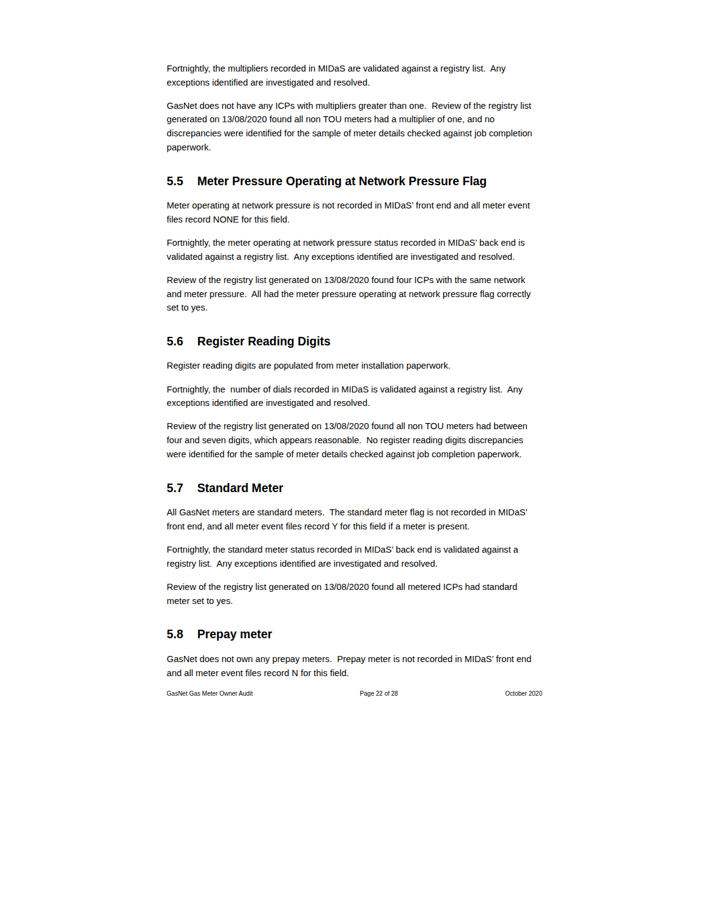Fortnightly, the multipliers recorded in MIDaS are validated against a registry list. Any exceptions identified are investigated and resolved.
GasNet does not have any ICPs with multipliers greater than one. Review of the registry list generated on 13/08/2020 found all non TOU meters had a multiplier of one, and no discrepancies were identified for the sample of meter details checked against job completion paperwork.
5.5 Meter Pressure Operating at Network Pressure Flag
Meter operating at network pressure is not recorded in MIDaS’ front end and all meter event files record NONE for this field.
Fortnightly, the meter operating at network pressure status recorded in MIDaS’ back end is validated against a registry list. Any exceptions identified are investigated and resolved.
Review of the registry list generated on 13/08/2020 found four ICPs with the same network and meter pressure. All had the meter pressure operating at network pressure flag correctly set to yes.
5.6 Register Reading Digits
Register reading digits are populated from meter installation paperwork.
Fortnightly, the number of dials recorded in MIDaS is validated against a registry list. Any exceptions identified are investigated and resolved.
Review of the registry list generated on 13/08/2020 found all non TOU meters had between four and seven digits, which appears reasonable. No register reading digits discrepancies were identified for the sample of meter details checked against job completion paperwork.
5.7 Standard Meter
All GasNet meters are standard meters. The standard meter flag is not recorded in MIDaS’ front end, and all meter event files record Y for this field if a meter is present.
Fortnightly, the standard meter status recorded in MIDaS’ back end is validated against a registry list. Any exceptions identified are investigated and resolved.
Review of the registry list generated on 13/08/2020 found all metered ICPs had standard meter set to yes.
5.8 Prepay meter
GasNet does not own any prepay meters. Prepay meter is not recorded in MIDaS’ front end and all meter event files record N for this field.
GasNet Gas Meter Owner Audit Page 22 of 28 October 2020